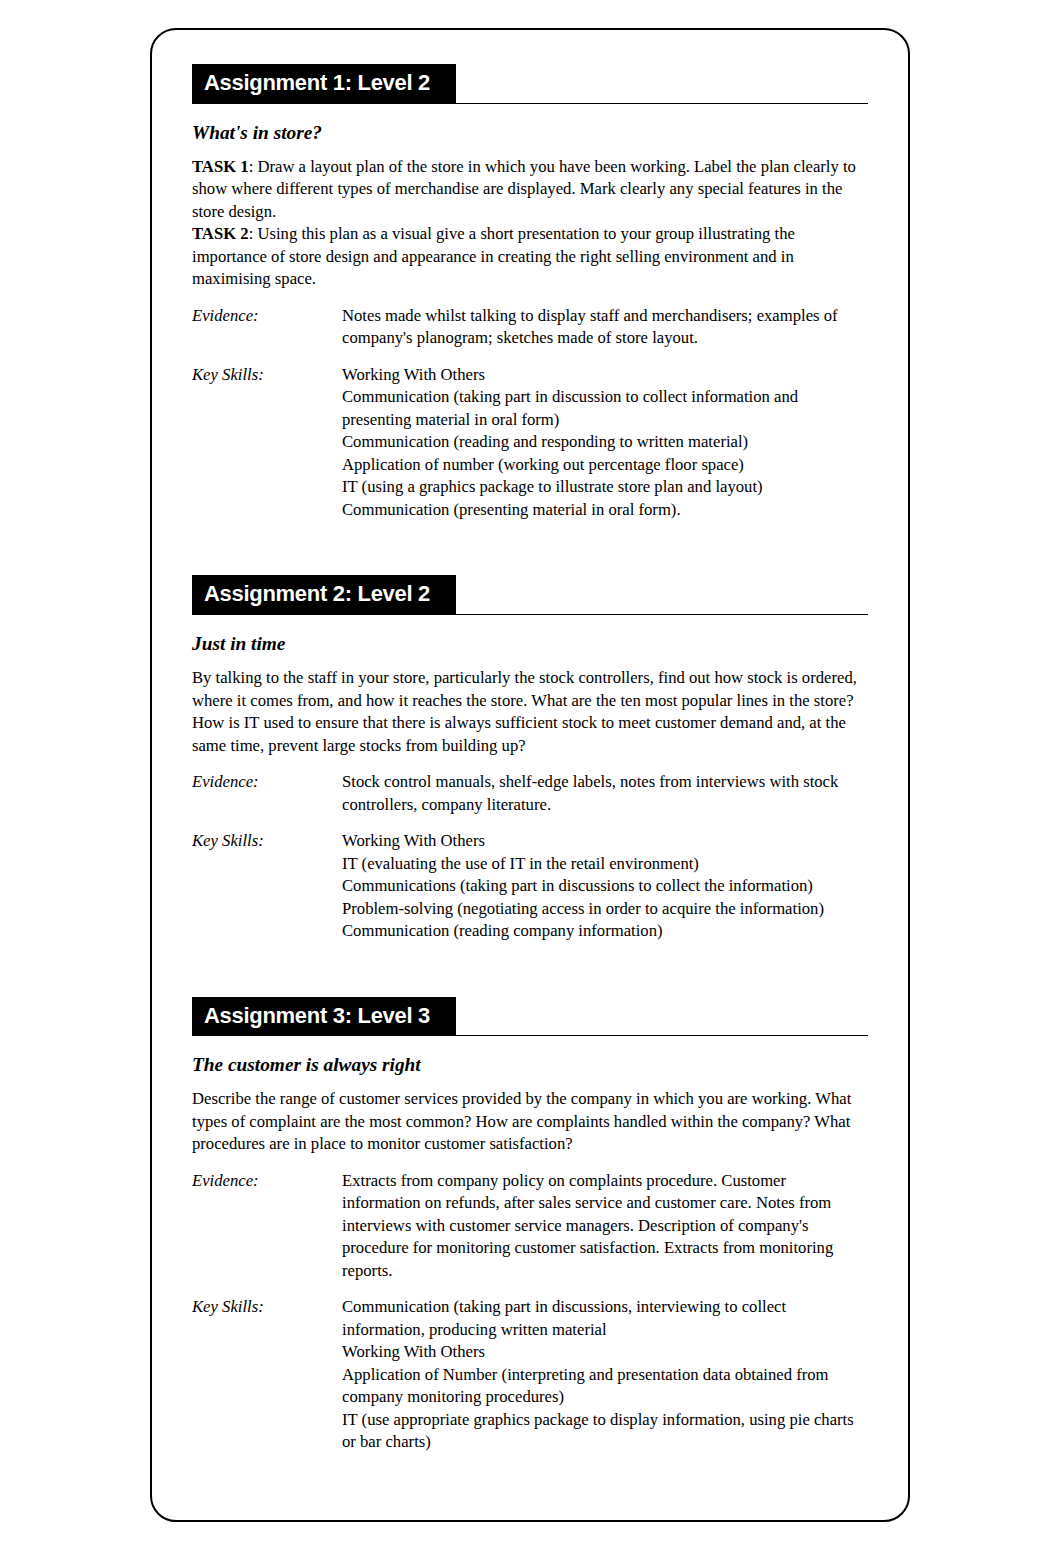Assignment 1: Level 2
What's in store?
TASK 1: Draw a layout plan of the store in which you have been working. Label the plan clearly to show where different types of merchandise are displayed. Mark clearly any special features in the store design.
TASK 2: Using this plan as a visual give a short presentation to your group illustrating the importance of store design and appearance in creating the right selling environment and in maximising space.
| Evidence: | Notes made whilst talking to display staff and merchandisers; examples of company's planogram; sketches made of store layout. |
| Key Skills: | Working With Others Communication (taking part in discussion to collect information and presenting material in oral form) Communication (reading and responding to written material) Application of number (working out percentage floor space) IT (using a graphics package to illustrate store plan and layout) Communication (presenting material in oral form). |
Assignment 2: Level 2
Just in time
By talking to the staff in your store, particularly the stock controllers, find out how stock is ordered, where it comes from, and how it reaches the store. What are the ten most popular lines in the store? How is IT used to ensure that there is always sufficient stock to meet customer demand and, at the same time, prevent large stocks from building up?
| Evidence: | Stock control manuals, shelf-edge labels, notes from interviews with stock controllers, company literature. |
| Key Skills: | Working With Others IT (evaluating the use of IT in the retail environment) Communications (taking part in discussions to collect the information) Problem-solving (negotiating access in order to acquire the information) Communication (reading company information) |
Assignment 3: Level 3
The customer is always right
Describe the range of customer services provided by the company in which you are working. What types of complaint are the most common? How are complaints handled within the company? What procedures are in place to monitor customer satisfaction?
| Evidence: | Extracts from company policy on complaints procedure. Customer information on refunds, after sales service and customer care. Notes from interviews with customer service managers. Description of company's procedure for monitoring customer satisfaction. Extracts from monitoring reports. |
| Key Skills: | Communication (taking part in discussions, interviewing to collect information, producing written material Working With Others Application of Number (interpreting and presentation data obtained from company monitoring procedures) IT (use appropriate graphics package to display information, using pie charts or bar charts) |